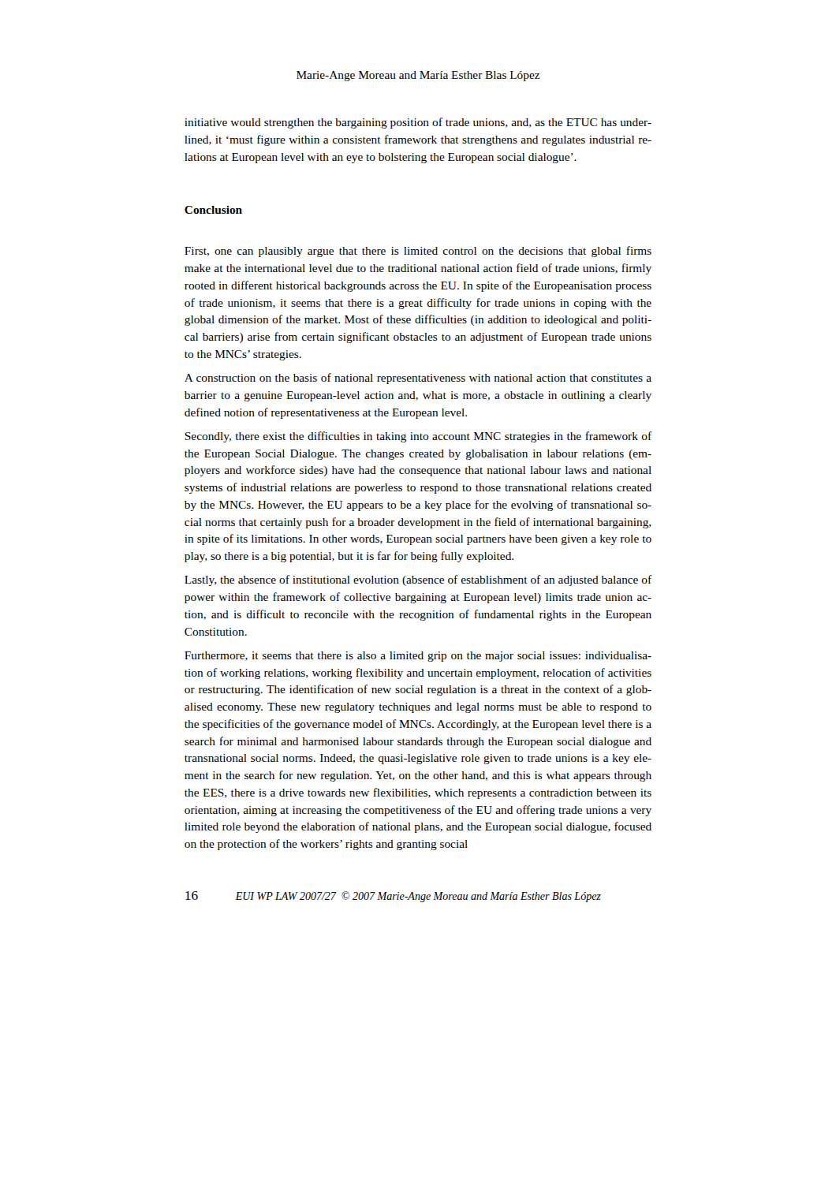Marie-Ange Moreau and María Esther Blas López
initiative would strengthen the bargaining position of trade unions, and, as the ETUC has underlined, it ‘must figure within a consistent framework that strengthens and regulates industrial relations at European level with an eye to bolstering the European social dialogue’.
Conclusion
First, one can plausibly argue that there is limited control on the decisions that global firms make at the international level due to the traditional national action field of trade unions, firmly rooted in different historical backgrounds across the EU. In spite of the Europeanisation process of trade unionism, it seems that there is a great difficulty for trade unions in coping with the global dimension of the market. Most of these difficulties (in addition to ideological and political barriers) arise from certain significant obstacles to an adjustment of European trade unions to the MNCs’ strategies.
A construction on the basis of national representativeness with national action that constitutes a barrier to a genuine European-level action and, what is more, a obstacle in outlining a clearly defined notion of representativeness at the European level.
Secondly, there exist the difficulties in taking into account MNC strategies in the framework of the European Social Dialogue. The changes created by globalisation in labour relations (employers and workforce sides) have had the consequence that national labour laws and national systems of industrial relations are powerless to respond to those transnational relations created by the MNCs. However, the EU appears to be a key place for the evolving of transnational social norms that certainly push for a broader development in the field of international bargaining, in spite of its limitations. In other words, European social partners have been given a key role to play, so there is a big potential, but it is far for being fully exploited.
Lastly, the absence of institutional evolution (absence of establishment of an adjusted balance of power within the framework of collective bargaining at European level) limits trade union action, and is difficult to reconcile with the recognition of fundamental rights in the European Constitution.
Furthermore, it seems that there is also a limited grip on the major social issues: individualisation of working relations, working flexibility and uncertain employment, relocation of activities or restructuring. The identification of new social regulation is a threat in the context of a globalised economy. These new regulatory techniques and legal norms must be able to respond to the specificities of the governance model of MNCs. Accordingly, at the European level there is a search for minimal and harmonised labour standards through the European social dialogue and transnational social norms. Indeed, the quasi-legislative role given to trade unions is a key element in the search for new regulation. Yet, on the other hand, and this is what appears through the EES, there is a drive towards new flexibilities, which represents a contradiction between its orientation, aiming at increasing the competitiveness of the EU and offering trade unions a very limited role beyond the elaboration of national plans, and the European social dialogue, focused on the protection of the workers’ rights and granting social
16
EUI WP LAW 2007/27 © 2007 Marie-Ange Moreau and María Esther Blas López